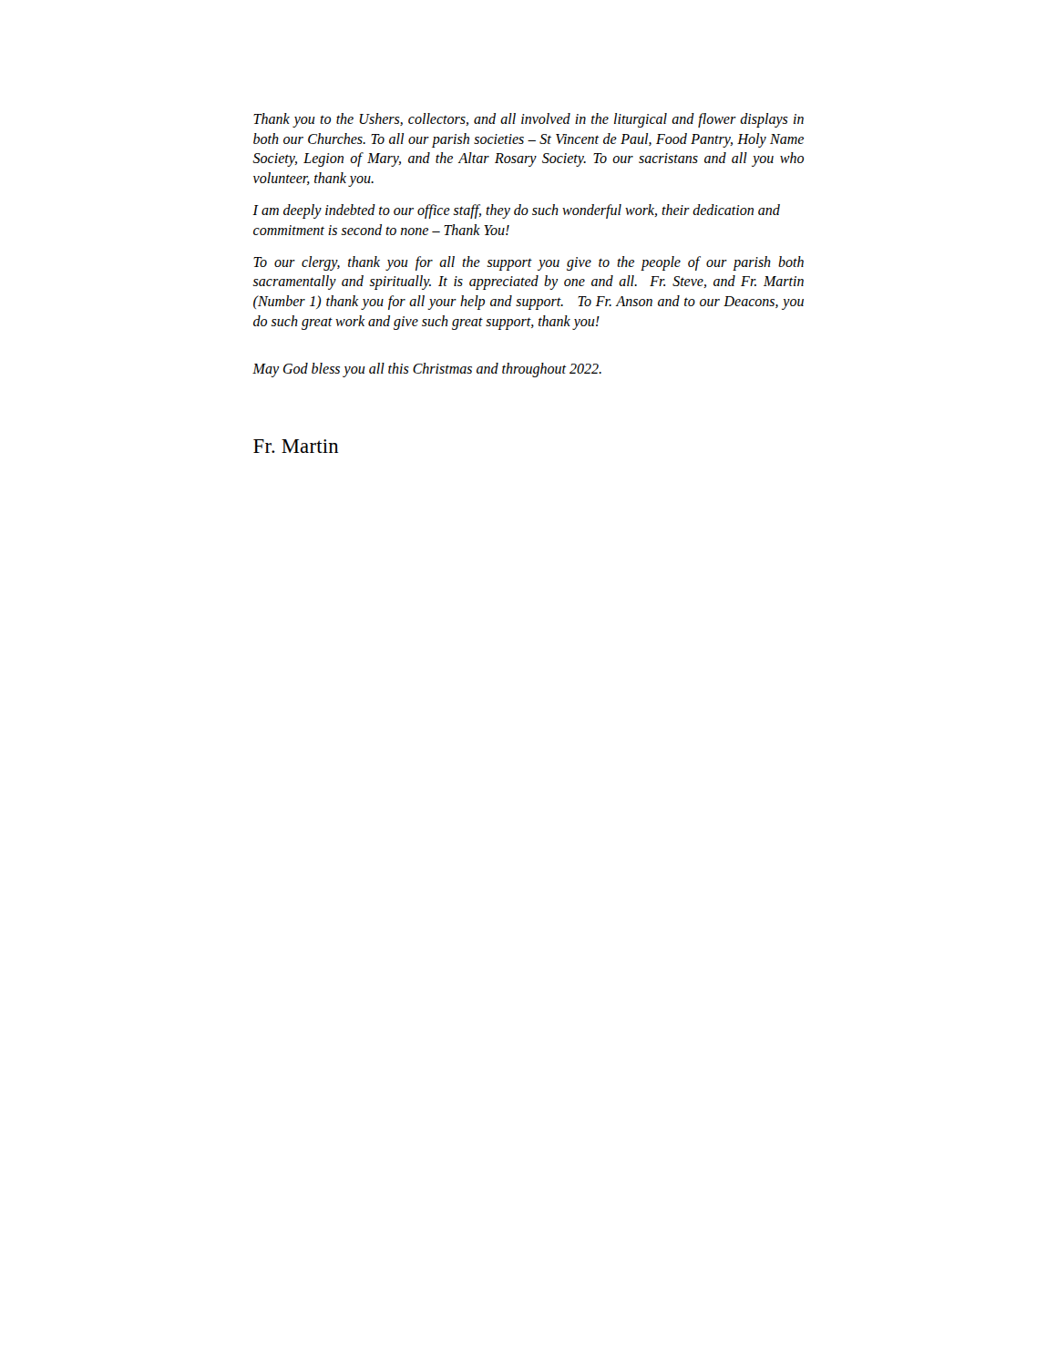Thank you to the Ushers, collectors, and all involved in the liturgical and flower displays in both our Churches. To all our parish societies – St Vincent de Paul, Food Pantry, Holy Name Society, Legion of Mary, and the Altar Rosary Society. To our sacristans and all you who volunteer, thank you.
I am deeply indebted to our office staff, they do such wonderful work, their dedication and commitment is second to none – Thank You!
To our clergy, thank you for all the support you give to the people of our parish both sacramentally and spiritually. It is appreciated by one and all. Fr. Steve, and Fr. Martin (Number 1) thank you for all your help and support. To Fr. Anson and to our Deacons, you do such great work and give such great support, thank you!
May God bless you all this Christmas and throughout 2022.
Fr. Martin